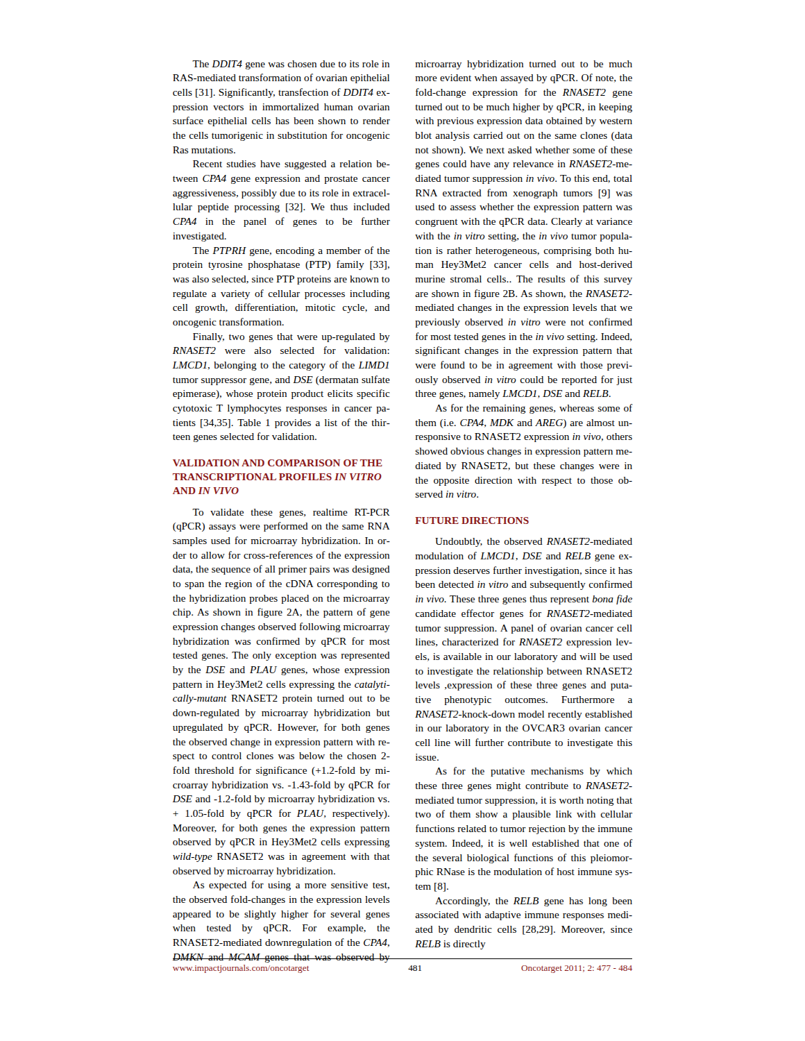The DDIT4 gene was chosen due to its role in RAS-mediated transformation of ovarian epithelial cells [31]. Significantly, transfection of DDIT4 expression vectors in immortalized human ovarian surface epithelial cells has been shown to render the cells tumorigenic in substitution for oncogenic Ras mutations.
Recent studies have suggested a relation between CPA4 gene expression and prostate cancer aggressiveness, possibly due to its role in extracellular peptide processing [32]. We thus included CPA4 in the panel of genes to be further investigated.
The PTPRH gene, encoding a member of the protein tyrosine phosphatase (PTP) family [33], was also selected, since PTP proteins are known to regulate a variety of cellular processes including cell growth, differentiation, mitotic cycle, and oncogenic transformation.
Finally, two genes that were up-regulated by RNASET2 were also selected for validation: LMCD1, belonging to the category of the LIMD1 tumor suppressor gene, and DSE (dermatan sulfate epimerase), whose protein product elicits specific cytotoxic T lymphocytes responses in cancer patients [34,35]. Table 1 provides a list of the thirteen genes selected for validation.
VALIDATION AND COMPARISON OF THE TRANSCRIPTIONAL PROFILES IN VITRO AND IN VIVO
To validate these genes, realtime RT-PCR (qPCR) assays were performed on the same RNA samples used for microarray hybridization. In order to allow for cross-references of the expression data, the sequence of all primer pairs was designed to span the region of the cDNA corresponding to the hybridization probes placed on the microarray chip. As shown in figure 2A, the pattern of gene expression changes observed following microarray hybridization was confirmed by qPCR for most tested genes. The only exception was represented by the DSE and PLAU genes, whose expression pattern in Hey3Met2 cells expressing the catalytically-mutant RNASET2 protein turned out to be down-regulated by microarray hybridization but upregulated by qPCR. However, for both genes the observed change in expression pattern with respect to control clones was below the chosen 2-fold threshold for significance (+1.2-fold by microarray hybridization vs. -1.43-fold by qPCR for DSE and -1.2-fold by microarray hybridization vs. + 1.05-fold by qPCR for PLAU, respectively). Moreover, for both genes the expression pattern observed by qPCR in Hey3Met2 cells expressing wild-type RNASET2 was in agreement with that observed by microarray hybridization.
As expected for using a more sensitive test, the observed fold-changes in the expression levels appeared to be slightly higher for several genes when tested by qPCR. For example, the RNASET2-mediated downregulation of the CPA4, DMKN and MCAM genes that was observed by microarray hybridization turned out to be much more evident when assayed by qPCR. Of note, the fold-change expression for the RNASET2 gene turned out to be much higher by qPCR, in keeping with previous expression data obtained by western blot analysis carried out on the same clones (data not shown). We next asked whether some of these genes could have any relevance in RNASET2-mediated tumor suppression in vivo. To this end, total RNA extracted from xenograph tumors [9] was used to assess whether the expression pattern was congruent with the qPCR data. Clearly at variance with the in vitro setting, the in vivo tumor population is rather heterogeneous, comprising both human Hey3Met2 cancer cells and host-derived murine stromal cells.. The results of this survey are shown in figure 2B. As shown, the RNASET2-mediated changes in the expression levels that we previously observed in vitro were not confirmed for most tested genes in the in vivo setting. Indeed, significant changes in the expression pattern that were found to be in agreement with those previously observed in vitro could be reported for just three genes, namely LMCD1, DSE and RELB.
As for the remaining genes, whereas some of them (i.e. CPA4, MDK and AREG) are almost unresponsive to RNASET2 expression in vivo, others showed obvious changes in expression pattern mediated by RNASET2, but these changes were in the opposite direction with respect to those observed in vitro.
FUTURE DIRECTIONS
Undoubtly, the observed RNASET2-mediated modulation of LMCD1, DSE and RELB gene expression deserves further investigation, since it has been detected in vitro and subsequently confirmed in vivo. These three genes thus represent bona fide candidate effector genes for RNASET2-mediated tumor suppression. A panel of ovarian cancer cell lines, characterized for RNASET2 expression levels, is available in our laboratory and will be used to investigate the relationship between RNASET2 levels ,expression of these three genes and putative phenotypic outcomes. Furthermore a RNASET2-knock-down model recently established in our laboratory in the OVCAR3 ovarian cancer cell line will further contribute to investigate this issue.
As for the putative mechanisms by which these three genes might contribute to RNASET2-mediated tumor suppression, it is worth noting that two of them show a plausible link with cellular functions related to tumor rejection by the immune system. Indeed, it is well established that one of the several biological functions of this pleiomorphic RNase is the modulation of host immune system [8].
Accordingly, the RELB gene has long been associated with adaptive immune responses mediated by dendritic cells [28,29]. Moreover, since RELB is directly
www.impactjournals.com/oncotarget 481 Oncotarget 2011; 2: 477 - 484